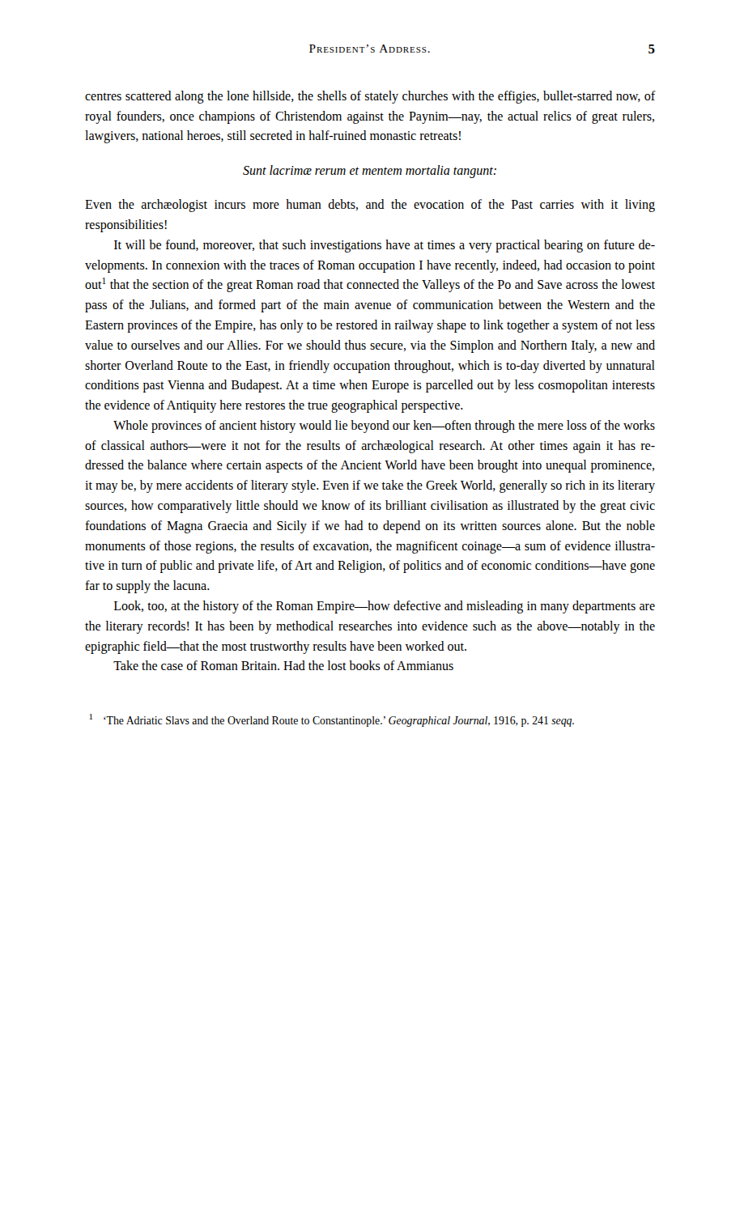President’s Address. 5
centres scattered along the lone hillside, the shells of stately churches with the effigies, bullet-starred now, of royal founders, once champions of Christendom against the Paynim—nay, the actual relics of great rulers, lawgivers, national heroes, still secreted in half-ruined monastic retreats!
Sunt lacrimæ rerum et mentem mortalia tangunt:
Even the archæologist incurs more human debts, and the evocation of the Past carries with it living responsibilities!
It will be found, moreover, that such investigations have at times a very practical bearing on future developments. In connexion with the traces of Roman occupation I have recently, indeed, had occasion to point out1 that the section of the great Roman road that connected the Valleys of the Po and Save across the lowest pass of the Julians, and formed part of the main avenue of communication between the Western and the Eastern provinces of the Empire, has only to be restored in railway shape to link together a system of not less value to ourselves and our Allies. For we should thus secure, via the Simplon and Northern Italy, a new and shorter Overland Route to the East, in friendly occupation throughout, which is to-day diverted by unnatural conditions past Vienna and Budapest. At a time when Europe is parcelled out by less cosmopolitan interests the evidence of Antiquity here restores the true geographical perspective.
Whole provinces of ancient history would lie beyond our ken—often through the mere loss of the works of classical authors—were it not for the results of archæological research. At other times again it has redressed the balance where certain aspects of the Ancient World have been brought into unequal prominence, it may be, by mere accidents of literary style. Even if we take the Greek World, generally so rich in its literary sources, how comparatively little should we know of its brilliant civilisation as illustrated by the great civic foundations of Magna Graecia and Sicily if we had to depend on its written sources alone. But the noble monuments of those regions, the results of excavation, the magnificent coinage—a sum of evidence illustrative in turn of public and private life, of Art and Religion, of politics and of economic conditions—have gone far to supply the lacuna.
Look, too, at the history of the Roman Empire—how defective and misleading in many departments are the literary records! It has been by methodical researches into evidence such as the above—notably in the epigraphic field—that the most trustworthy results have been worked out.
Take the case of Roman Britain. Had the lost books of Ammianus
1‘The Adriatic Slavs and the Overland Route to Constantinople.’ Geographical Journal, 1916, p. 241 seqq.